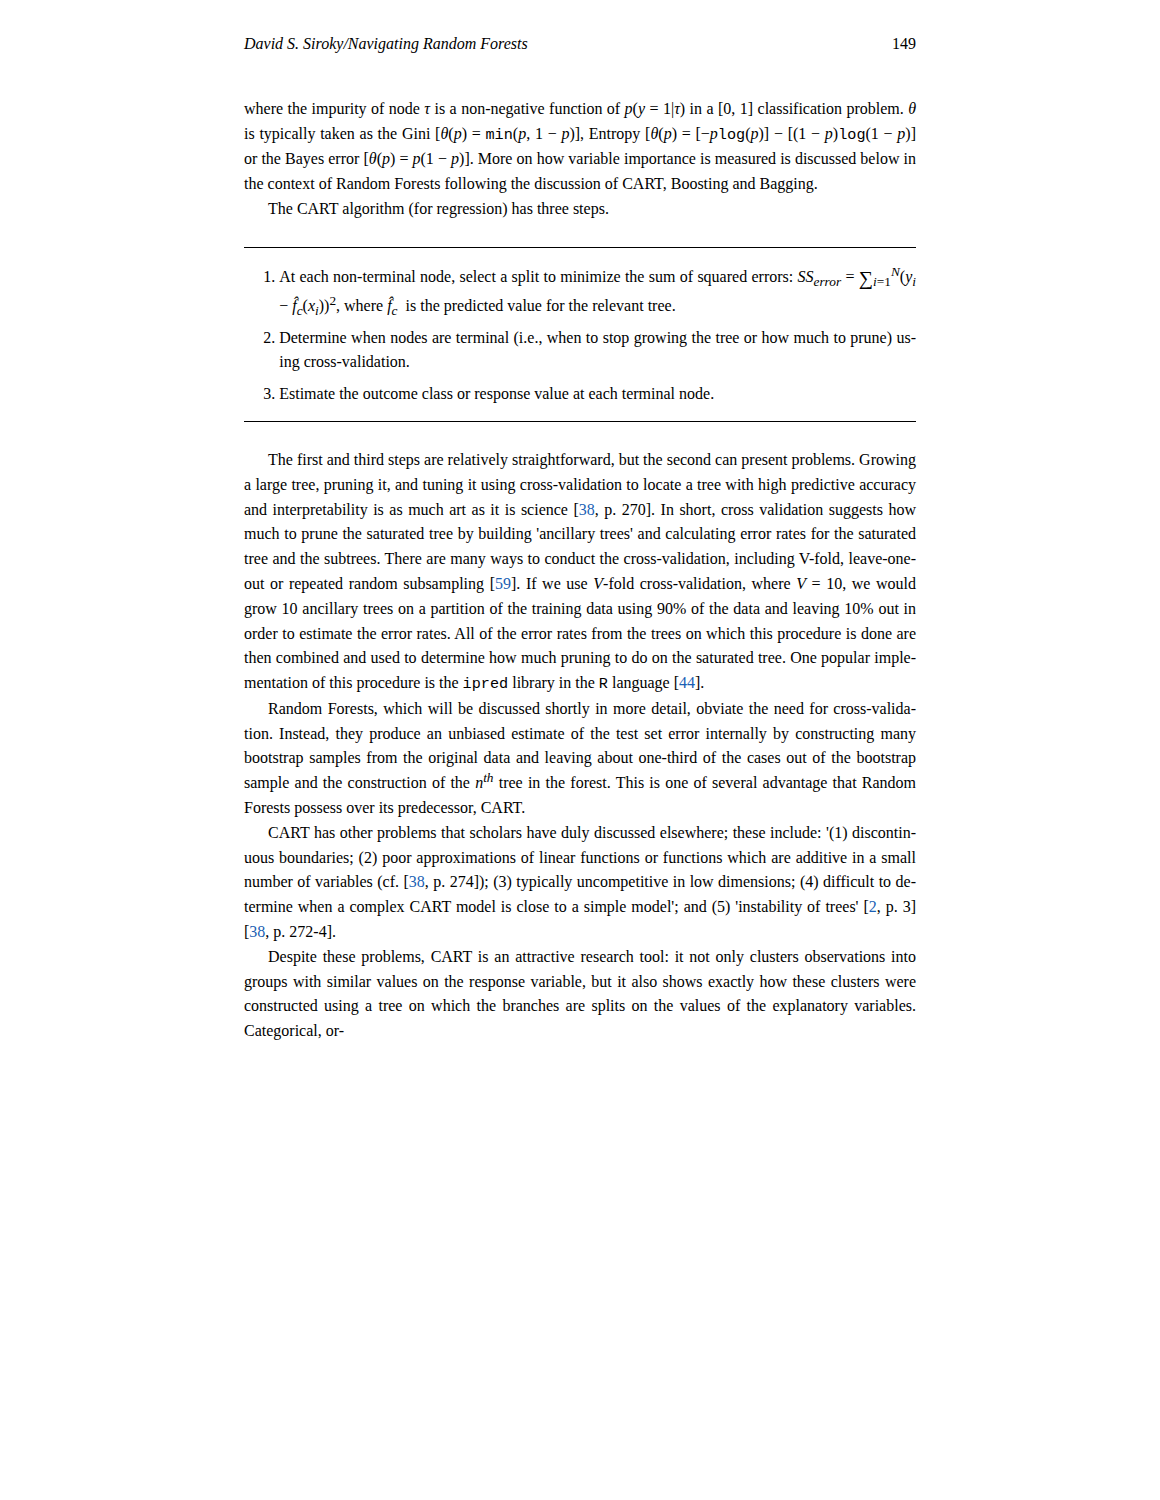David S. Siroky/Navigating Random Forests 149
where the impurity of node τ is a non-negative function of p(y = 1|τ) in a [0, 1] classification problem. θ is typically taken as the Gini [θ(p) = min(p, 1 − p)], Entropy [θ(p) = [−plog(p)] − [(1 − p)log(1 − p)] or the Bayes error [θ(p) = p(1 − p)]. More on how variable importance is measured is discussed below in the context of Random Forests following the discussion of CART, Boosting and Bagging.
The CART algorithm (for regression) has three steps.
At each non-terminal node, select a split to minimize the sum of squared errors: SSerror = ∑i=1N(yi − f̂c(xi))2, where f̂c is the predicted value for the relevant tree.
Determine when nodes are terminal (i.e., when to stop growing the tree or how much to prune) using cross-validation.
Estimate the outcome class or response value at each terminal node.
The first and third steps are relatively straightforward, but the second can present problems. Growing a large tree, pruning it, and tuning it using cross-validation to locate a tree with high predictive accuracy and interpretability is as much art as it is science [38, p. 270]. In short, cross validation suggests how much to prune the saturated tree by building 'ancillary trees' and calculating error rates for the saturated tree and the subtrees. There are many ways to conduct the cross-validation, including V-fold, leave-one-out or repeated random subsampling [59]. If we use V-fold cross-validation, where V = 10, we would grow 10 ancillary trees on a partition of the training data using 90% of the data and leaving 10% out in order to estimate the error rates. All of the error rates from the trees on which this procedure is done are then combined and used to determine how much pruning to do on the saturated tree. One popular implementation of this procedure is the ipred library in the R language [44].
Random Forests, which will be discussed shortly in more detail, obviate the need for cross-validation. Instead, they produce an unbiased estimate of the test set error internally by constructing many bootstrap samples from the original data and leaving about one-third of the cases out of the bootstrap sample and the construction of the nth tree in the forest. This is one of several advantage that Random Forests possess over its predecessor, CART.
CART has other problems that scholars have duly discussed elsewhere; these include: '(1) discontinuous boundaries; (2) poor approximations of linear functions or functions which are additive in a small number of variables (cf. [38, p. 274]); (3) typically uncompetitive in low dimensions; (4) difficult to determine when a complex CART model is close to a simple model'; and (5) 'instability of trees' [2, p. 3][38, p. 272-4].
Despite these problems, CART is an attractive research tool: it not only clusters observations into groups with similar values on the response variable, but it also shows exactly how these clusters were constructed using a tree on which the branches are splits on the values of the explanatory variables. Categorical, or-